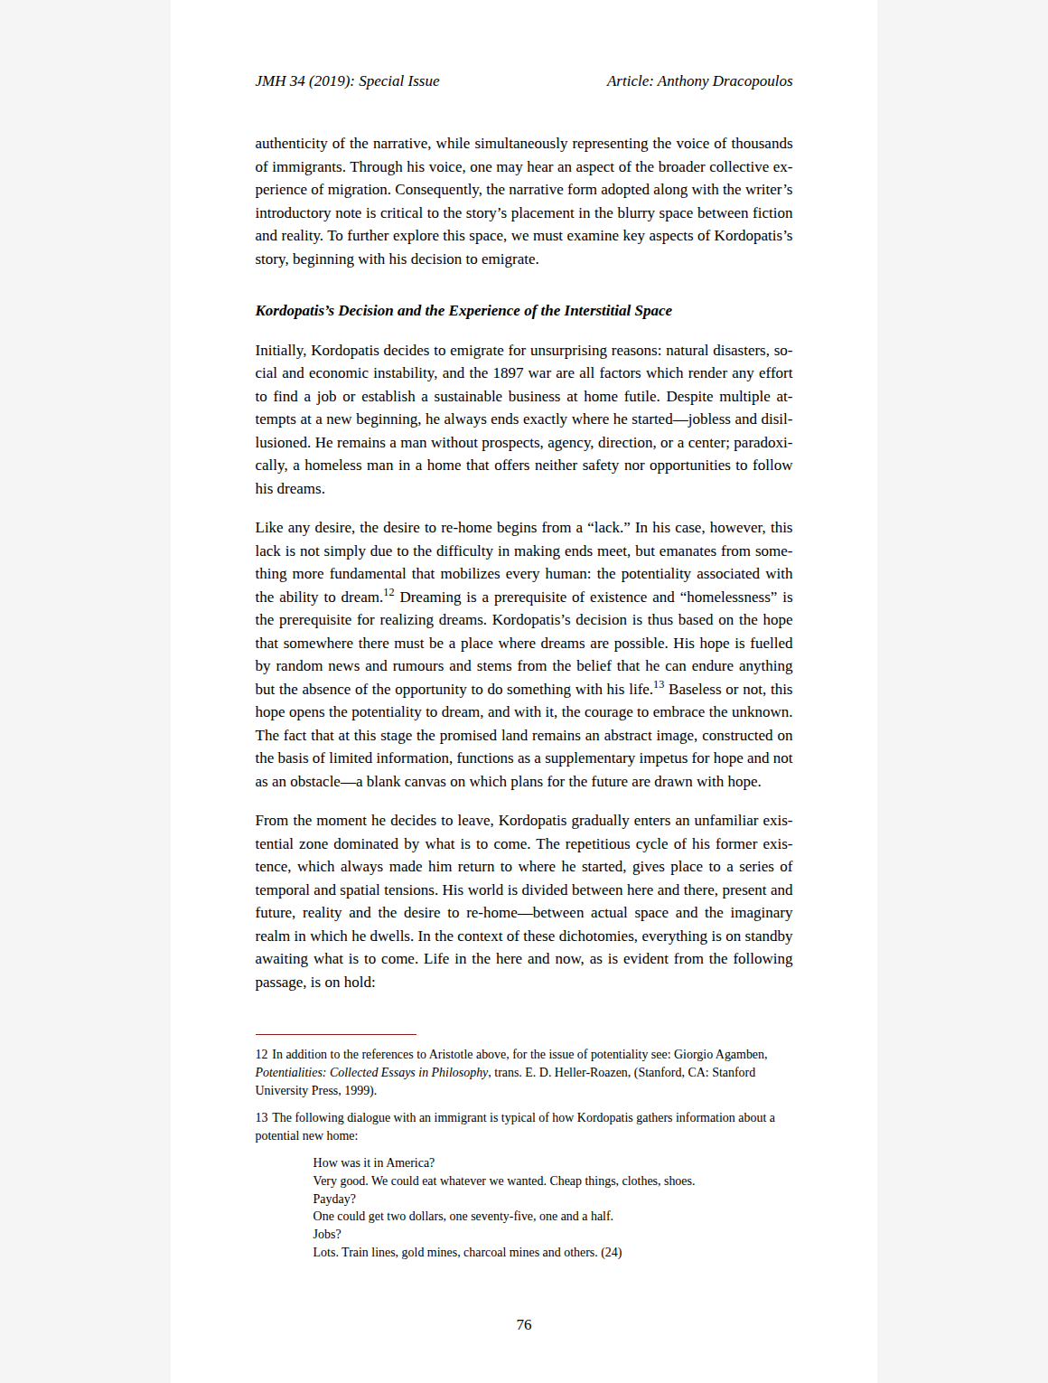JMH 34 (2019): Special Issue Article: Anthony Dracopoulos
authenticity of the narrative, while simultaneously representing the voice of thousands of immigrants. Through his voice, one may hear an aspect of the broader collective experience of migration. Consequently, the narrative form adopted along with the writer’s introductory note is critical to the story’s placement in the blurry space between fiction and reality. To further explore this space, we must examine key aspects of Kordopatis’s story, beginning with his decision to emigrate.
Kordopatis’s Decision and the Experience of the Interstitial Space
Initially, Kordopatis decides to emigrate for unsurprising reasons: natural disasters, social and economic instability, and the 1897 war are all factors which render any effort to find a job or establish a sustainable business at home futile. Despite multiple attempts at a new beginning, he always ends exactly where he started—jobless and disillusioned. He remains a man without prospects, agency, direction, or a center; paradoxically, a homeless man in a home that offers neither safety nor opportunities to follow his dreams.
Like any desire, the desire to re-home begins from a “lack.” In his case, however, this lack is not simply due to the difficulty in making ends meet, but emanates from something more fundamental that mobilizes every human: the potentiality associated with the ability to dream.12 Dreaming is a prerequisite of existence and “homelessness” is the prerequisite for realizing dreams. Kordopatis’s decision is thus based on the hope that somewhere there must be a place where dreams are possible. His hope is fuelled by random news and rumours and stems from the belief that he can endure anything but the absence of the opportunity to do something with his life.13 Baseless or not, this hope opens the potentiality to dream, and with it, the courage to embrace the unknown. The fact that at this stage the promised land remains an abstract image, constructed on the basis of limited information, functions as a supplementary impetus for hope and not as an obstacle—a blank canvas on which plans for the future are drawn with hope.
From the moment he decides to leave, Kordopatis gradually enters an unfamiliar existential zone dominated by what is to come. The repetitious cycle of his former existence, which always made him return to where he started, gives place to a series of temporal and spatial tensions. His world is divided between here and there, present and future, reality and the desire to re-home—between actual space and the imaginary realm in which he dwells. In the context of these dichotomies, everything is on standby awaiting what is to come. Life in the here and now, as is evident from the following passage, is on hold:
12 In addition to the references to Aristotle above, for the issue of potentiality see: Giorgio Agamben, Potentialities: Collected Essays in Philosophy, trans. E. D. Heller-Roazen, (Stanford, CA: Stanford University Press, 1999).
13 The following dialogue with an immigrant is typical of how Kordopatis gathers information about a potential new home:
How was it in America? Very good. We could eat whatever we wanted. Cheap things, clothes, shoes. Payday? One could get two dollars, one seventy-five, one and a half. Jobs? Lots. Train lines, gold mines, charcoal mines and others. (24)
76